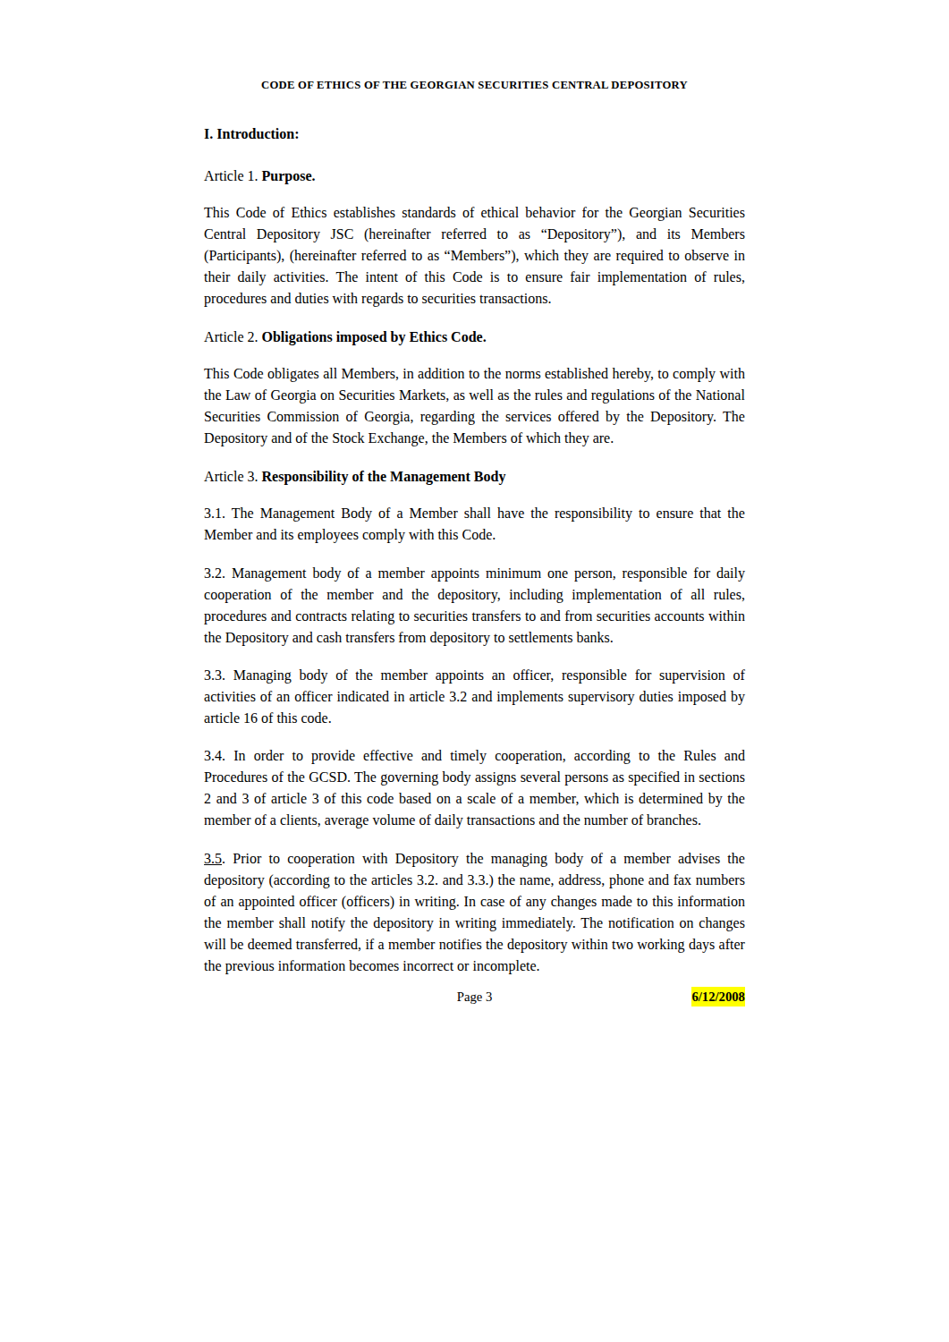CODE OF ETHICS OF THE GEORGIAN SECURITIES CENTRAL DEPOSITORY
I. Introduction:
Article 1. Purpose.
This Code of Ethics establishes standards of ethical behavior for the Georgian Securities Central Depository JSC (hereinafter referred to as “Depository”), and its Members (Participants), (hereinafter referred to as “Members”), which they are required to observe in their daily activities. The intent of this Code is to ensure fair implementation of rules, procedures and duties with regards to securities transactions.
Article 2. Obligations imposed by Ethics Code.
This Code obligates all Members, in addition to the norms established hereby, to comply with the Law of Georgia on Securities Markets, as well as the rules and regulations of the National Securities Commission of Georgia, regarding the services offered by the Depository. The Depository and of the Stock Exchange, the Members of which they are.
Article 3. Responsibility of the Management Body
3.1. The Management Body of a Member shall have the responsibility to ensure that the Member and its employees comply with this Code.
3.2. Management body of a member appoints minimum one person, responsible for daily cooperation of the member and the depository, including implementation of all rules, procedures and contracts relating to securities transfers to and from securities accounts within the Depository and cash transfers from depository to settlements banks.
3.3. Managing body of the member appoints an officer, responsible for supervision of activities of an officer indicated in article 3.2 and implements supervisory duties imposed by article 16 of this code.
3.4. In order to provide effective and timely cooperation, according to the Rules and Procedures of the GCSD. The governing body assigns several persons as specified in sections 2 and 3 of article 3 of this code based on a scale of a member, which is determined by the member of a clients, average volume of daily transactions and the number of branches.
3.5. Prior to cooperation with Depository the managing body of a member advises the depository (according to the articles 3.2. and 3.3.) the name, address, phone and fax numbers of an appointed officer (officers) in writing. In case of any changes made to this information the member shall notify the depository in writing immediately. The notification on changes will be deemed transferred, if a member notifies the depository within two working days after the previous information becomes incorrect or incomplete.
Page 3
6/12/2008